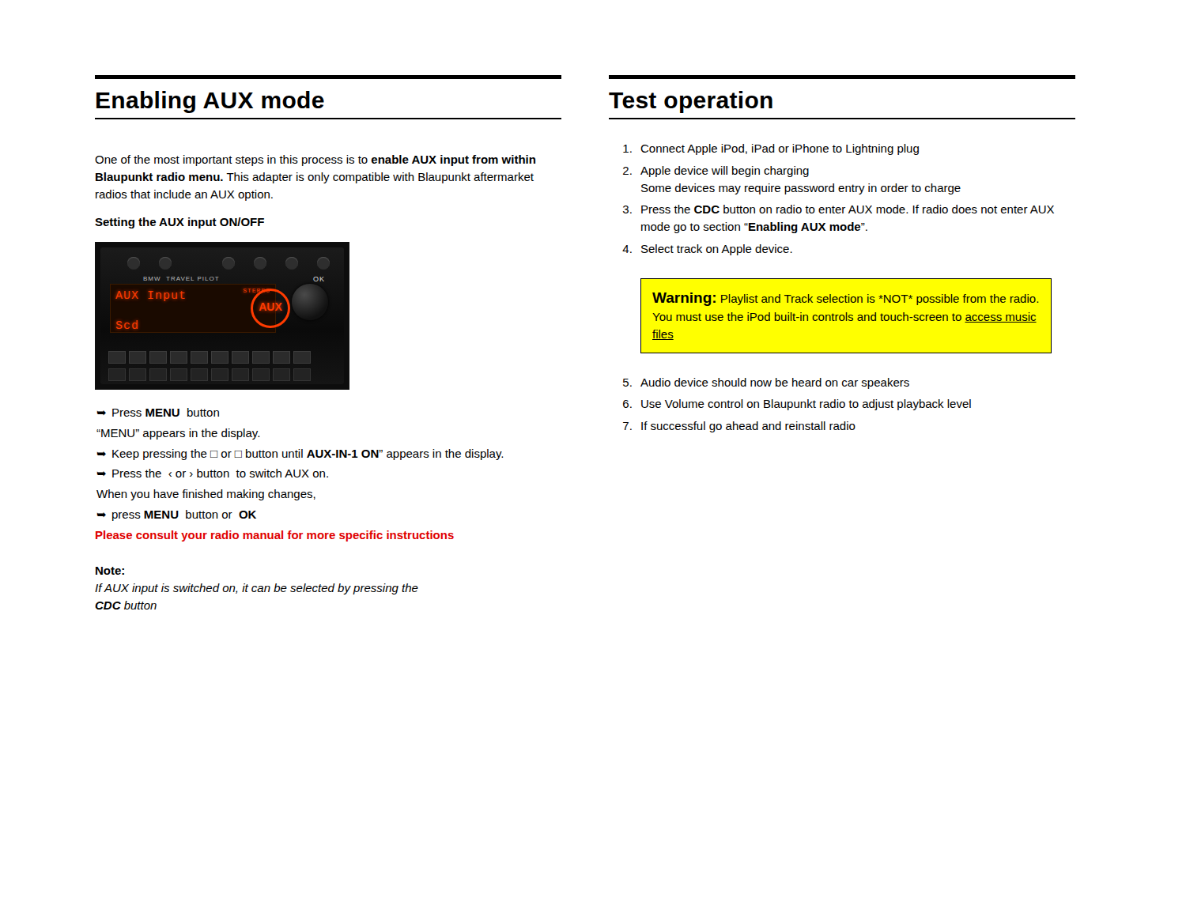Enabling AUX mode
One of the most important steps in this process is to enable AUX input from within Blaupunkt radio menu. This adapter is only compatible with Blaupunkt aftermarket radios that include an AUX option.
Setting the AUX input ON/OFF
BMW TRAVEL PILOT
OK
STEREO
AUX Input
Scd
AUX
➥Press MENU button
“MENU” appears in the display.
➥Keep pressing the □ or □ button until AUX-IN-1 ON” appears in the display.
➥Press the ‹ or › button to switch AUX on.
When you have finished making changes,
➥press MENU button or OK
Please consult your radio manual for more specific instructions
Note:
If AUX input is switched on, it can be selected by pressing the
CDC button
Test operation
Connect Apple iPod, iPad or iPhone to Lightning plug
Apple device will begin charging Some devices may require password entry in order to charge
Press the CDC button on radio to enter AUX mode. If radio does not enter AUX mode go to section “Enabling AUX mode”.
Select track on Apple device.
Warning: Playlist and Track selection is *NOT* possible from the radio. You must use the iPod built-in controls and touch-screen to access music files
Audio device should now be heard on car speakers
Use Volume control on Blaupunkt radio to adjust playback level
If successful go ahead and reinstall radio